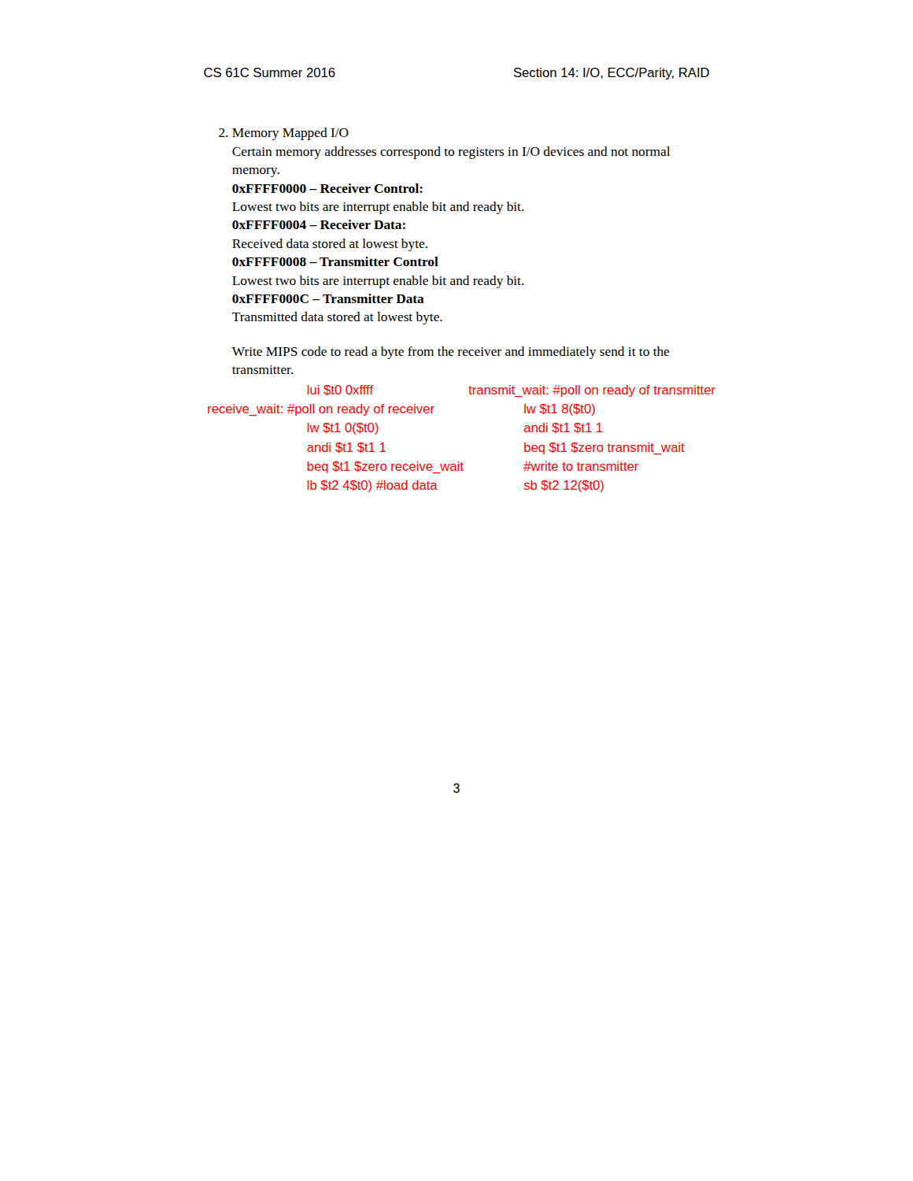CS 61C Summer 2016 Section 14: I/O, ECC/Parity, RAID
Memory Mapped I/O
Certain memory addresses correspond to registers in I/O devices and not normal memory.
0xFFFF0000 – Receiver Control:
Lowest two bits are interrupt enable bit and ready bit.
0xFFFF0004 – Receiver Data:
Received data stored at lowest byte.
0xFFFF0008 – Transmitter Control
Lowest two bits are interrupt enable bit and ready bit.
0xFFFF000C – Transmitter Data
Transmitted data stored at lowest byte.
Write MIPS code to read a byte from the receiver and immediately send it to the transmitter.
lui $t0 0xffff
receive_wait: #poll on ready of receiver
lw $t1 0($t0)
andi $t1 $t1 1
beq $t1 $zero receive_wait
lb $t2 4$t0) #load data
transmit_wait: #poll on ready of transmitter
lw $t1 8($t0)
andi $t1 $t1 1
beq $t1 $zero transmit_wait
#write to transmitter
sb $t2 12($t0)
3